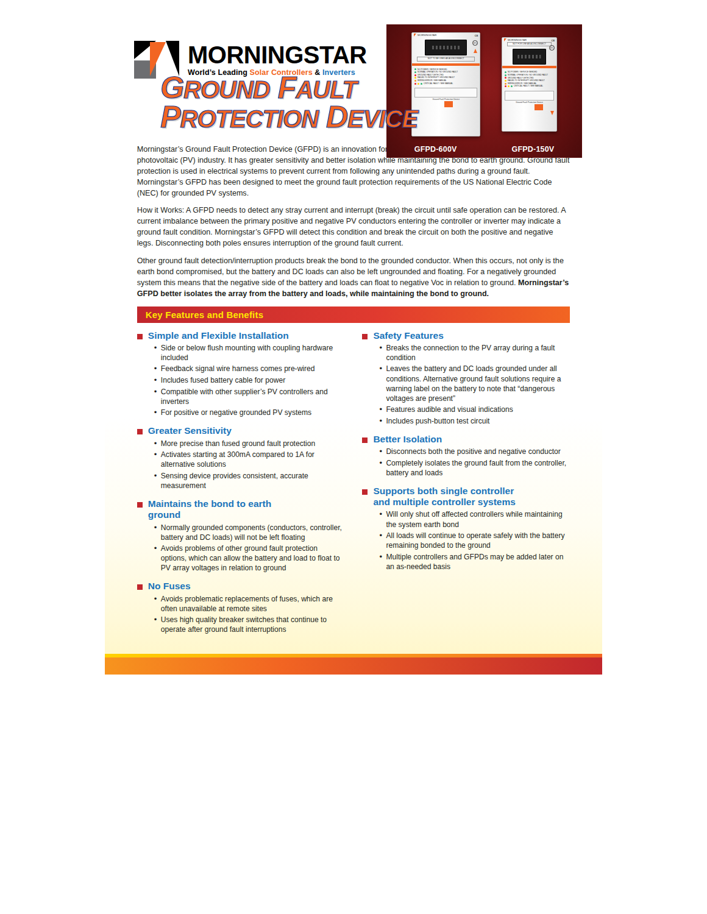MORNINGSTAR
World’s Leading Solar Controllers & Inverters
CE
ETL
MORNINGSTAR
NOT TO BE USED AS A DISCONNECT
NO POWER / SERVICE NEEDED
NORMAL OPERATION / NO GROUND FAULT
GROUND FAULT DETECTED
FAILED TO INTERRUPT GROUND FAULT
WIRING ERROR / SEE MANUAL
CRITICAL FAULT / SEE MANUAL
Ground Fault Protection Device
CE
ETL
MORNINGSTAR
NOT FOR USE AS A DISCONNECT
NO POWER / SERVICE NEEDED
NORMAL OPERATION / NO GROUND FAULT
GROUND FAULT DETECTED
FAILED TO INTERRUPT GROUND FAULT
WIRING ERROR / SEE MANUAL
CRITICAL FAULT / SEE MANUAL
Ground Fault Protection Device
GFPD-600V GFPD-150V
GROUND FAULT
PROTECTION DEVICE
Morningstar’s Ground Fault Protection Device (GFPD) is an innovation for ground fault detection and interruption for the photovoltaic (PV) industry. It has greater sensitivity and better isolation while maintaining the bond to earth ground. Ground fault protection is used in electrical systems to prevent current from following any unintended paths during a ground fault. Morningstar’s GFPD has been designed to meet the ground fault protection requirements of the US National Electric Code (NEC) for grounded PV systems.
How it Works: A GFPD needs to detect any stray current and interrupt (break) the circuit until safe operation can be restored. A current imbalance between the primary positive and negative PV conductors entering the controller or inverter may indicate a ground fault condition. Morningstar’s GFPD will detect this condition and break the circuit on both the positive and negative legs. Disconnecting both poles ensures interruption of the ground fault current.
Other ground fault detection/interruption products break the bond to the grounded conductor. When this occurs, not only is the earth bond compromised, but the battery and DC loads can also be left ungrounded and floating. For a negatively grounded system this means that the negative side of the battery and loads can float to negative Voc in relation to ground. Morningstar’s GFPD better isolates the array from the battery and loads, while maintaining the bond to ground.
Key Features and Benefits
Simple and Flexible Installation
Side or below flush mounting with coupling hardware included
Feedback signal wire harness comes pre-wired
Includes fused battery cable for power
Compatible with other supplier’s PV controllers and inverters
For positive or negative grounded PV systems
Greater Sensitivity
More precise than fused ground fault protection
Activates starting at 300mA compared to 1A for alternative solutions
Sensing device provides consistent, accurate measurement
Maintains the bond to earth
ground
Normally grounded components (conductors, controller, battery and DC loads) will not be left floating
Avoids problems of other ground fault protection options, which can allow the battery and load to float to PV array voltages in relation to ground
No Fuses
Avoids problematic replacements of fuses, which are often unavailable at remote sites
Uses high quality breaker switches that continue to operate after ground fault interruptions
Safety Features
Breaks the connection to the PV array during a fault condition
Leaves the battery and DC loads grounded under all conditions. Alternative ground fault solutions require a warning label on the battery to note that “dangerous voltages are present”
Features audible and visual indications
Includes push-button test circuit
Better Isolation
Disconnects both the positive and negative conductor
Completely isolates the ground fault from the controller, battery and loads
Supports both single controller
and multiple controller systems
Will only shut off affected controllers while maintaining the system earth bond
All loads will continue to operate safely with the battery remaining bonded to the ground
Multiple controllers and GFPDs may be added later on an as-needed basis